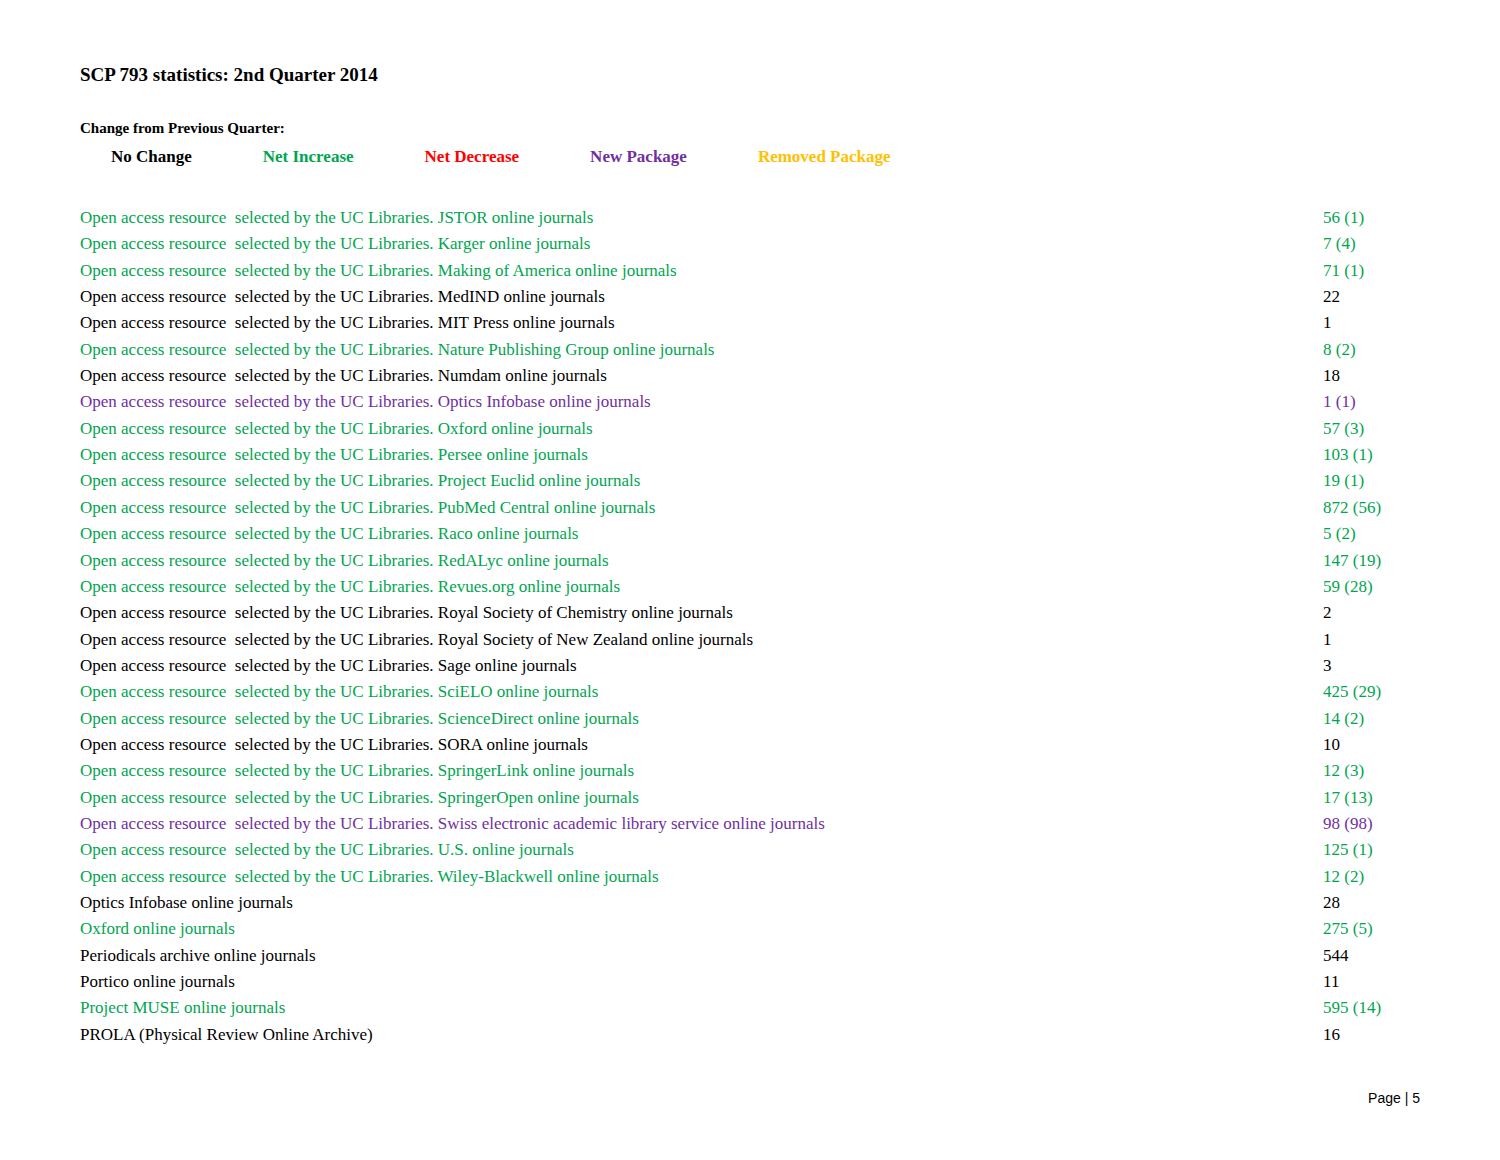SCP 793 statistics: 2nd Quarter 2014
Change from Previous Quarter:
| No Change | Net Increase | Net Decrease | New Package | Removed Package |
| Open access resource selected by the UC Libraries. JSTOR online journals | 56 (1) |
| Open access resource selected by the UC Libraries. Karger online journals | 7 (4) |
| Open access resource selected by the UC Libraries. Making of America online journals | 71 (1) |
| Open access resource selected by the UC Libraries. MedIND online journals | 22 |
| Open access resource selected by the UC Libraries. MIT Press online journals | 1 |
| Open access resource selected by the UC Libraries. Nature Publishing Group online journals | 8 (2) |
| Open access resource selected by the UC Libraries. Numdam online journals | 18 |
| Open access resource selected by the UC Libraries. Optics Infobase online journals | 1 (1) |
| Open access resource selected by the UC Libraries. Oxford online journals | 57 (3) |
| Open access resource selected by the UC Libraries. Persee online journals | 103 (1) |
| Open access resource selected by the UC Libraries. Project Euclid online journals | 19 (1) |
| Open access resource selected by the UC Libraries. PubMed Central online journals | 872 (56) |
| Open access resource selected by the UC Libraries. Raco online journals | 5 (2) |
| Open access resource selected by the UC Libraries. RedALyc online journals | 147 (19) |
| Open access resource selected by the UC Libraries. Revues.org online journals | 59 (28) |
| Open access resource selected by the UC Libraries. Royal Society of Chemistry online journals | 2 |
| Open access resource selected by the UC Libraries. Royal Society of New Zealand online journals | 1 |
| Open access resource selected by the UC Libraries. Sage online journals | 3 |
| Open access resource selected by the UC Libraries. SciELO online journals | 425 (29) |
| Open access resource selected by the UC Libraries. ScienceDirect online journals | 14 (2) |
| Open access resource selected by the UC Libraries. SORA online journals | 10 |
| Open access resource selected by the UC Libraries. SpringerLink online journals | 12 (3) |
| Open access resource selected by the UC Libraries. SpringerOpen online journals | 17 (13) |
| Open access resource selected by the UC Libraries. Swiss electronic academic library service online journals | 98 (98) |
| Open access resource selected by the UC Libraries. U.S. online journals | 125 (1) |
| Open access resource selected by the UC Libraries. Wiley-Blackwell online journals | 12 (2) |
| Optics Infobase online journals | 28 |
| Oxford online journals | 275 (5) |
| Periodicals archive online journals | 544 |
| Portico online journals | 11 |
| Project MUSE online journals | 595 (14) |
| PROLA (Physical Review Online Archive) | 16 |
Page | 5